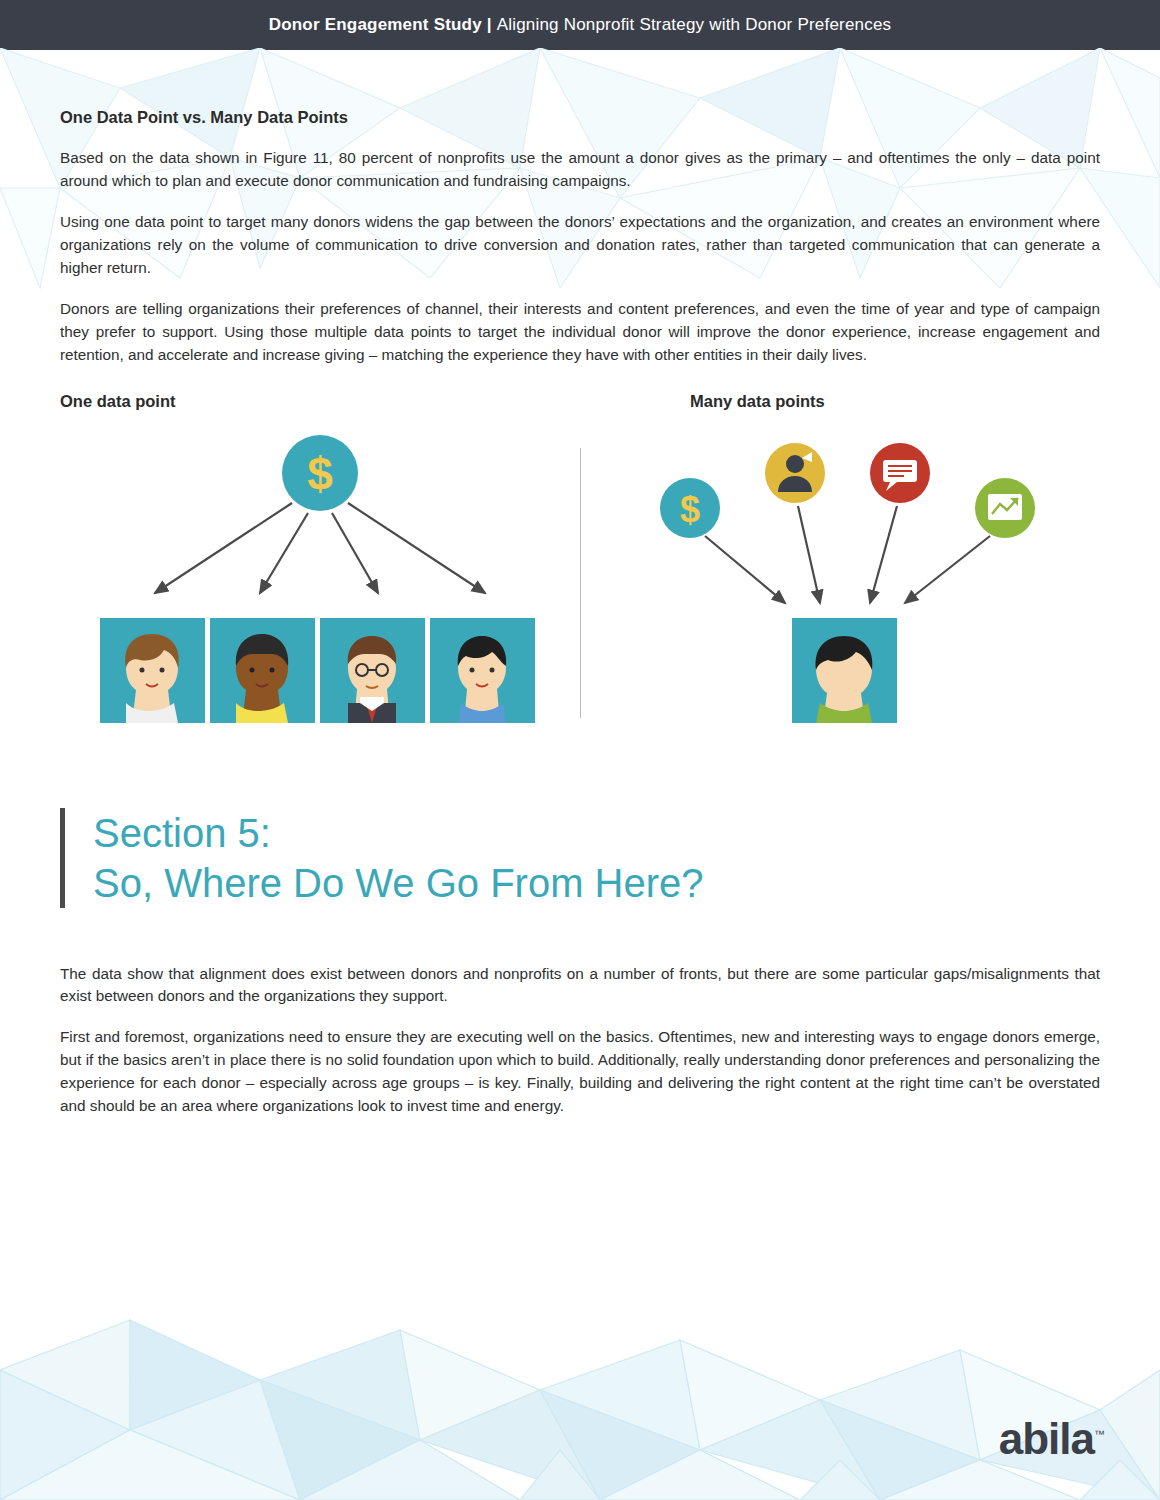Donor Engagement Study | Aligning Nonprofit Strategy with Donor Preferences
One Data Point vs. Many Data Points
Based on the data shown in Figure 11, 80 percent of nonprofits use the amount a donor gives as the primary – and oftentimes the only – data point around which to plan and execute donor communication and fundraising campaigns.
Using one data point to target many donors widens the gap between the donors’ expectations and the organization, and creates an environment where organizations rely on the volume of communication to drive conversion and donation rates, rather than targeted communication that can generate a higher return.
Donors are telling organizations their preferences of channel, their interests and content preferences, and even the time of year and type of campaign they prefer to support. Using those multiple data points to target the individual donor will improve the donor experience, increase engagement and retention, and accelerate and increase giving – matching the experience they have with other entities in their daily lives.
One data point
Many data points
$
$
Section 5:
So, Where Do We Go From Here?
The data show that alignment does exist between donors and nonprofits on a number of fronts, but there are some particular gaps/misalignments that exist between donors and the organizations they support.
First and foremost, organizations need to ensure they are executing well on the basics. Oftentimes, new and interesting ways to engage donors emerge, but if the basics aren’t in place there is no solid foundation upon which to build. Additionally, really understanding donor preferences and personalizing the experience for each donor – especially across age groups – is key. Finally, building and delivering the right content at the right time can’t be overstated and should be an area where organizations look to invest time and energy.
abila™